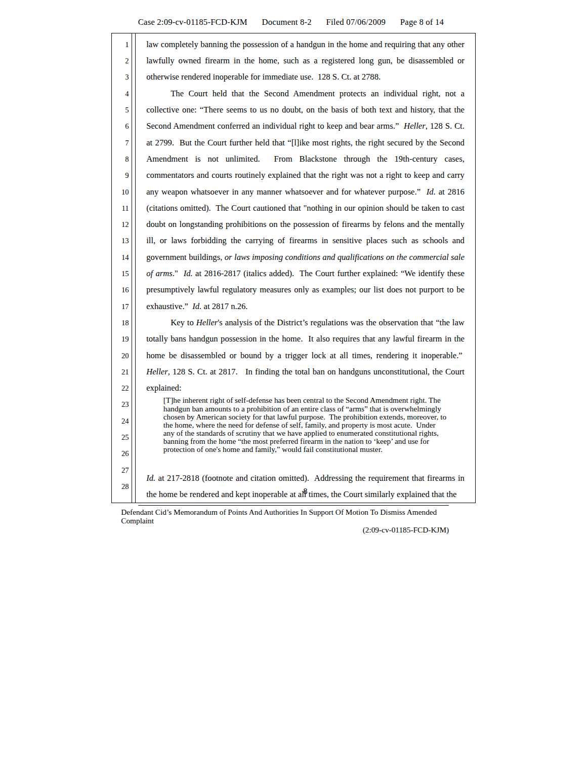Case 2:09-cv-01185-FCD-KJM Document 8-2 Filed 07/06/2009 Page 8 of 14
1
2
3
4
5
6
7
8
9
10
11
12
13
14
15
16
17
18
19
20
21
22
23
24
25
26
27
28
law completely banning the possession of a handgun in the home and requiring that any other lawfully owned firearm in the home, such as a registered long gun, be disassembled or otherwise rendered inoperable for immediate use. 128 S. Ct. at 2788.
The Court held that the Second Amendment protects an individual right, not a collective one: “There seems to us no doubt, on the basis of both text and history, that the Second Amendment conferred an individual right to keep and bear arms.” Heller, 128 S. Ct. at 2799. But the Court further held that “[l]ike most rights, the right secured by the Second Amendment is not unlimited. From Blackstone through the 19th-century cases, commentators and courts routinely explained that the right was not a right to keep and carry any weapon whatsoever in any manner whatsoever and for whatever purpose.” Id. at 2816 (citations omitted). The Court cautioned that "nothing in our opinion should be taken to cast doubt on longstanding prohibitions on the possession of firearms by felons and the mentally ill, or laws forbidding the carrying of firearms in sensitive places such as schools and government buildings, or laws imposing conditions and qualifications on the commercial sale of arms." Id. at 2816-2817 (italics added). The Court further explained: “We identify these presumptively lawful regulatory measures only as examples; our list does not purport to be exhaustive.” Id. at 2817 n.26.
Key to Heller's analysis of the District’s regulations was the observation that “the law totally bans handgun possession in the home. It also requires that any lawful firearm in the home be disassembled or bound by a trigger lock at all times, rendering it inoperable.” Heller, 128 S. Ct. at 2817. In finding the total ban on handguns unconstitutional, the Court explained:
[T]he inherent right of self-defense has been central to the Second Amendment right. The handgun ban amounts to a prohibition of an entire class of “arms” that is overwhelmingly chosen by American society for that lawful purpose. The prohibition extends, moreover, to the home, where the need for defense of self, family, and property is most acute. Under any of the standards of scrutiny that we have applied to enumerated constitutional rights, banning from the home “the most preferred firearm in the nation to ‘keep’ and use for protection of one's home and family,” would fail constitutional muster.
Id. at 217-2818 (footnote and citation omitted). Addressing the requirement that firearms in the home be rendered and kept inoperable at all times, the Court similarly explained that the
8
Defendant Cid’s Memorandum of Points And Authorities In Support Of Motion To Dismiss Amended Complaint
(2:09-cv-01185-FCD-KJM)